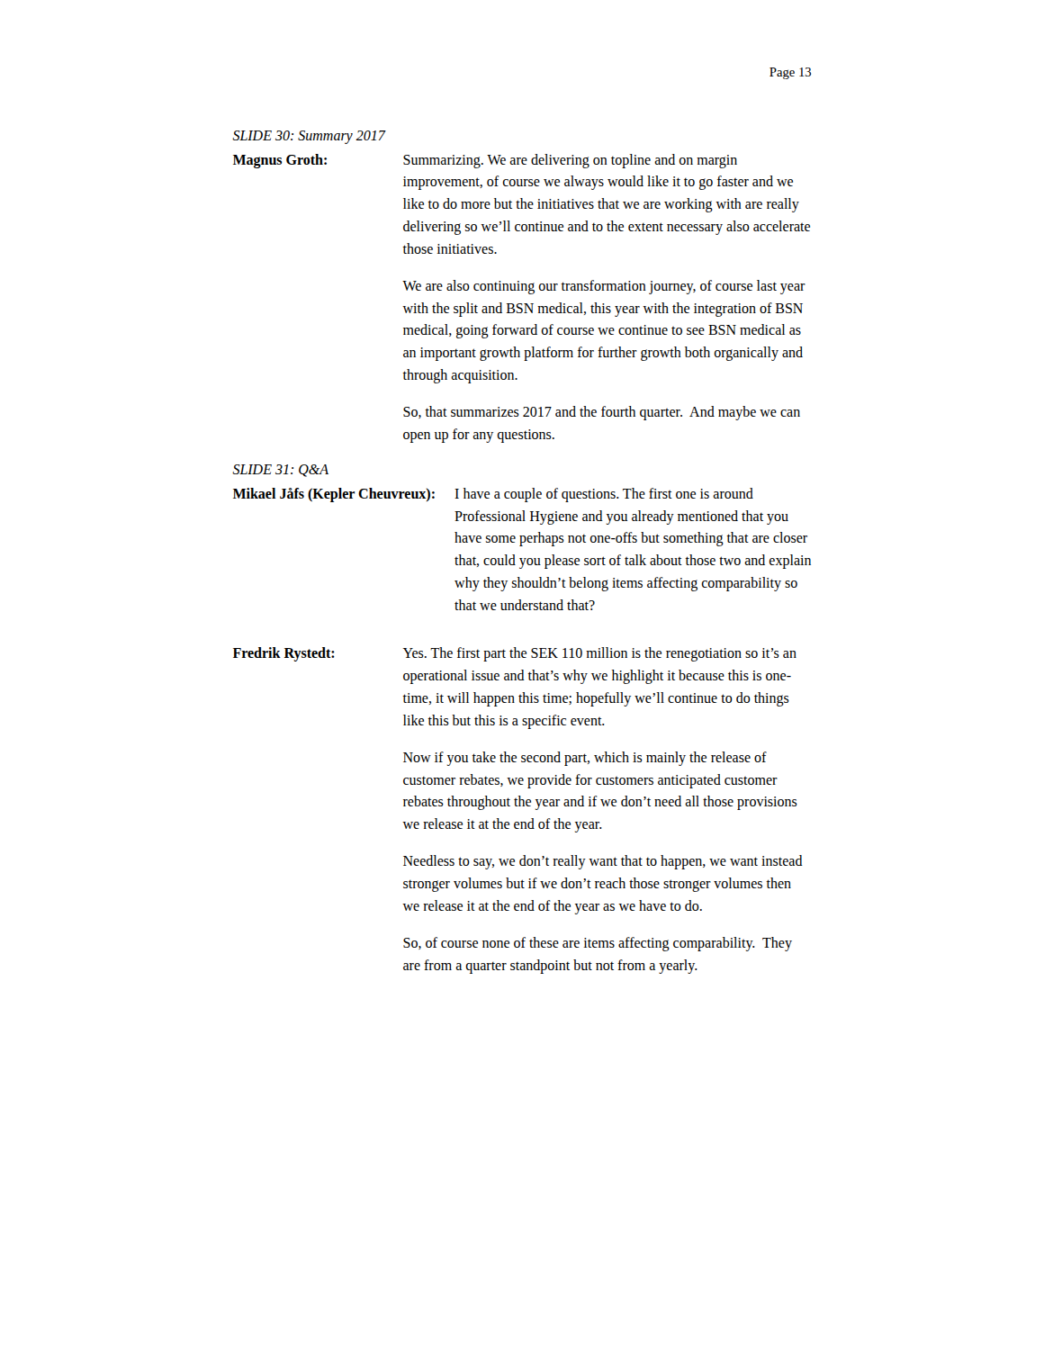Page 13
SLIDE 30: Summary 2017
Magnus Groth:
Summarizing. We are delivering on topline and on margin improvement, of course we always would like it to go faster and we like to do more but the initiatives that we are working with are really delivering so we’ll continue and to the extent necessary also accelerate those initiatives.
We are also continuing our transformation journey, of course last year with the split and BSN medical, this year with the integration of BSN medical, going forward of course we continue to see BSN medical as an important growth platform for further growth both organically and through acquisition.
So, that summarizes 2017 and the fourth quarter. And maybe we can open up for any questions.
SLIDE 31: Q&A
Mikael Jåfs (Kepler Cheuvreux):
I have a couple of questions. The first one is around Professional Hygiene and you already mentioned that you have some perhaps not one-offs but something that are closer that, could you please sort of talk about those two and explain why they shouldn’t belong items affecting comparability so that we understand that?
Fredrik Rystedt:
Yes. The first part the SEK 110 million is the renegotiation so it’s an operational issue and that’s why we highlight it because this is one-time, it will happen this time; hopefully we’ll continue to do things like this but this is a specific event.
Now if you take the second part, which is mainly the release of customer rebates, we provide for customers anticipated customer rebates throughout the year and if we don’t need all those provisions we release it at the end of the year.
Needless to say, we don’t really want that to happen, we want instead stronger volumes but if we don’t reach those stronger volumes then we release it at the end of the year as we have to do.
So, of course none of these are items affecting comparability. They are from a quarter standpoint but not from a yearly.